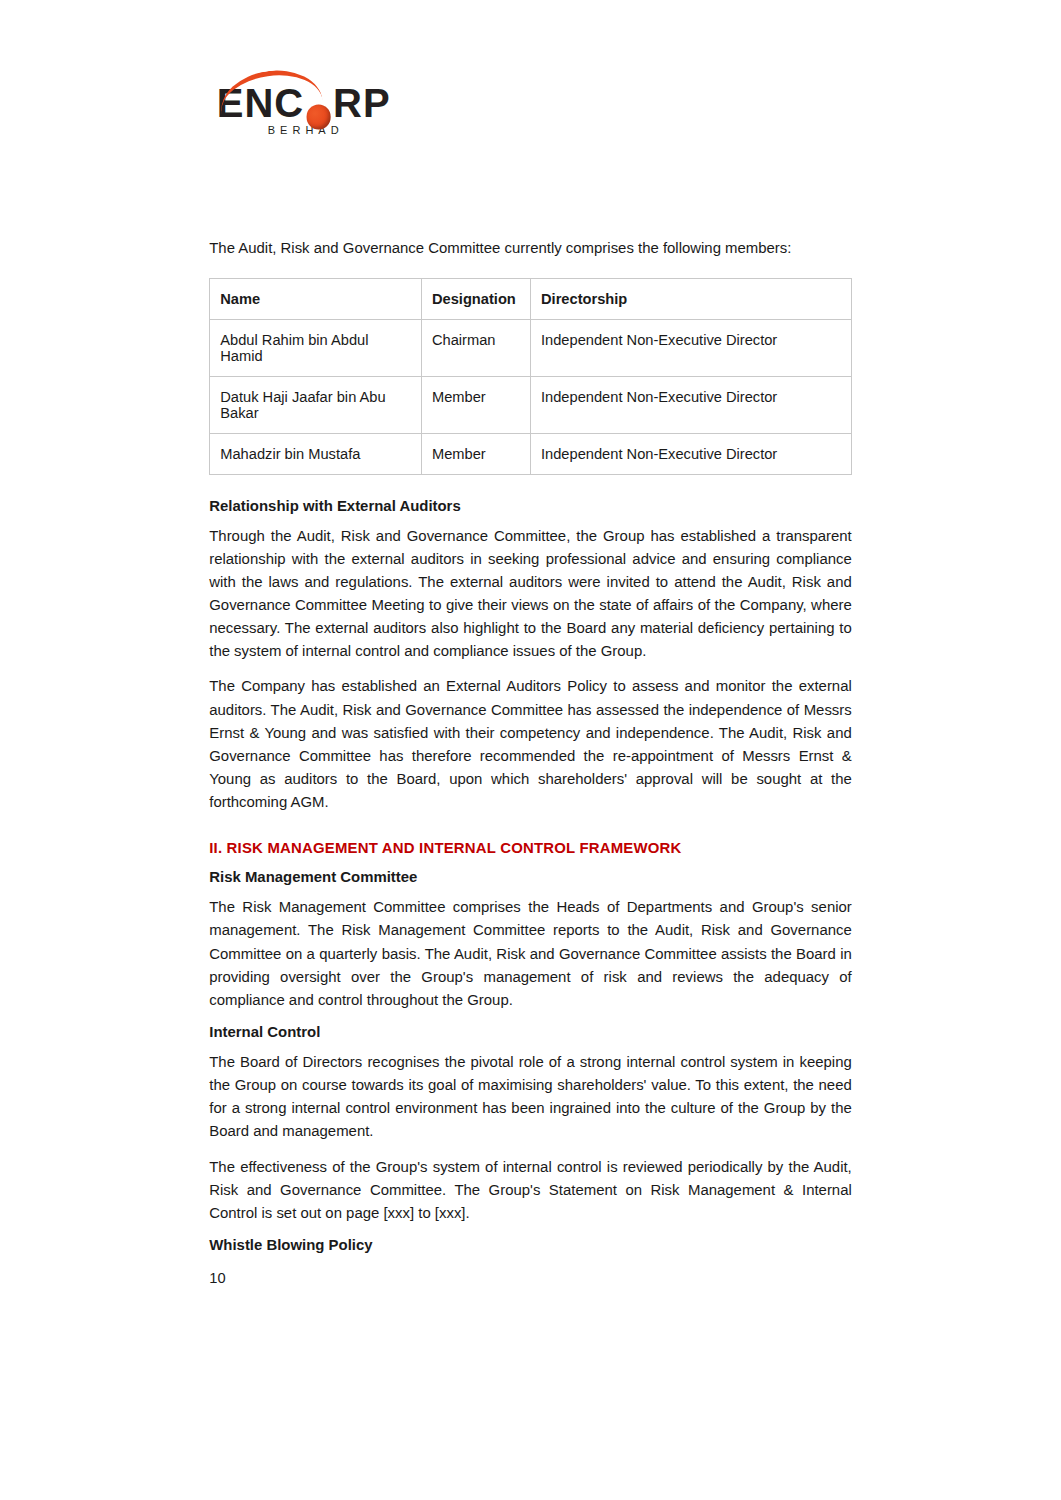ENC RP
BERHAD
The Audit, Risk and Governance Committee currently comprises the following members:
| Name | Designation | Directorship |
| --- | --- | --- |
| Abdul Rahim bin Abdul Hamid | Chairman | Independent Non-Executive Director |
| Datuk Haji Jaafar bin Abu Bakar | Member | Independent Non-Executive Director |
| Mahadzir bin Mustafa | Member | Independent Non-Executive Director |
Relationship with External Auditors
Through the Audit, Risk and Governance Committee, the Group has established a transparent relationship with the external auditors in seeking professional advice and ensuring compliance with the laws and regulations. The external auditors were invited to attend the Audit, Risk and Governance Committee Meeting to give their views on the state of affairs of the Company, where necessary. The external auditors also highlight to the Board any material deficiency pertaining to the system of internal control and compliance issues of the Group.
The Company has established an External Auditors Policy to assess and monitor the external auditors. The Audit, Risk and Governance Committee has assessed the independence of Messrs Ernst & Young and was satisfied with their competency and independence. The Audit, Risk and Governance Committee has therefore recommended the re-appointment of Messrs Ernst & Young as auditors to the Board, upon which shareholders' approval will be sought at the forthcoming AGM.
II. RISK MANAGEMENT AND INTERNAL CONTROL FRAMEWORK
Risk Management Committee
The Risk Management Committee comprises the Heads of Departments and Group's senior management. The Risk Management Committee reports to the Audit, Risk and Governance Committee on a quarterly basis. The Audit, Risk and Governance Committee assists the Board in providing oversight over the Group's management of risk and reviews the adequacy of compliance and control throughout the Group.
Internal Control
The Board of Directors recognises the pivotal role of a strong internal control system in keeping the Group on course towards its goal of maximising shareholders' value. To this extent, the need for a strong internal control environment has been ingrained into the culture of the Group by the Board and management.
The effectiveness of the Group's system of internal control is reviewed periodically by the Audit, Risk and Governance Committee. The Group's Statement on Risk Management & Internal Control is set out on page [xxx] to [xxx].
Whistle Blowing Policy
10